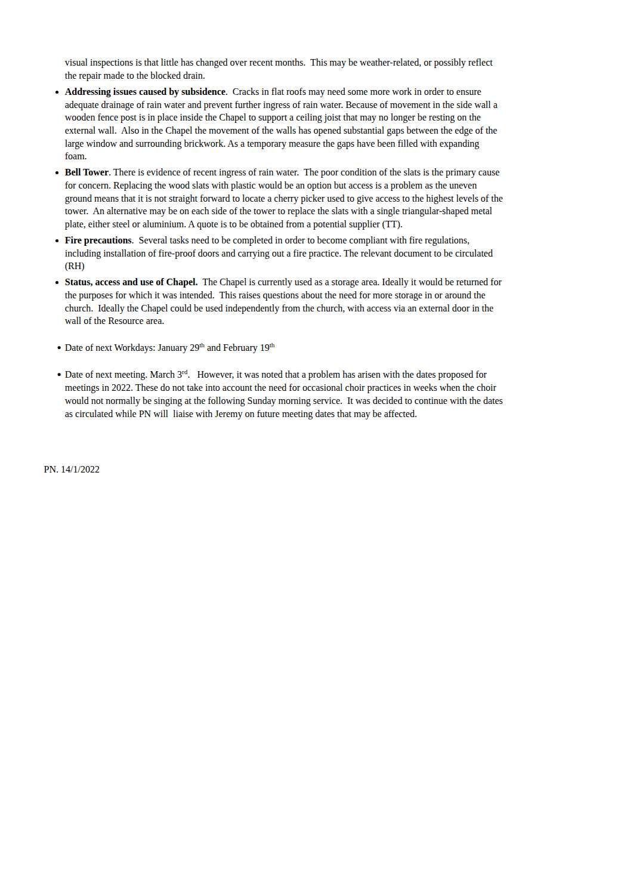visual inspections is that little has changed over recent months. This may be weather-related, or possibly reflect the repair made to the blocked drain.
Addressing issues caused by subsidence. Cracks in flat roofs may need some more work in order to ensure adequate drainage of rain water and prevent further ingress of rain water. Because of movement in the side wall a wooden fence post is in place inside the Chapel to support a ceiling joist that may no longer be resting on the external wall. Also in the Chapel the movement of the walls has opened substantial gaps between the edge of the large window and surrounding brickwork. As a temporary measure the gaps have been filled with expanding foam.
Bell Tower. There is evidence of recent ingress of rain water. The poor condition of the slats is the primary cause for concern. Replacing the wood slats with plastic would be an option but access is a problem as the uneven ground means that it is not straight forward to locate a cherry picker used to give access to the highest levels of the tower. An alternative may be on each side of the tower to replace the slats with a single triangular-shaped metal plate, either steel or aluminium. A quote is to be obtained from a potential supplier (TT).
Fire precautions. Several tasks need to be completed in order to become compliant with fire regulations, including installation of fire-proof doors and carrying out a fire practice. The relevant document to be circulated (RH)
Status, access and use of Chapel. The Chapel is currently used as a storage area. Ideally it would be returned for the purposes for which it was intended. This raises questions about the need for more storage in or around the church. Ideally the Chapel could be used independently from the church, with access via an external door in the wall of the Resource area.
Date of next Workdays: January 29th and February 19th
Date of next meeting. March 3rd. However, it was noted that a problem has arisen with the dates proposed for meetings in 2022. These do not take into account the need for occasional choir practices in weeks when the choir would not normally be singing at the following Sunday morning service. It was decided to continue with the dates as circulated while PN will liaise with Jeremy on future meeting dates that may be affected.
PN. 14/1/2022